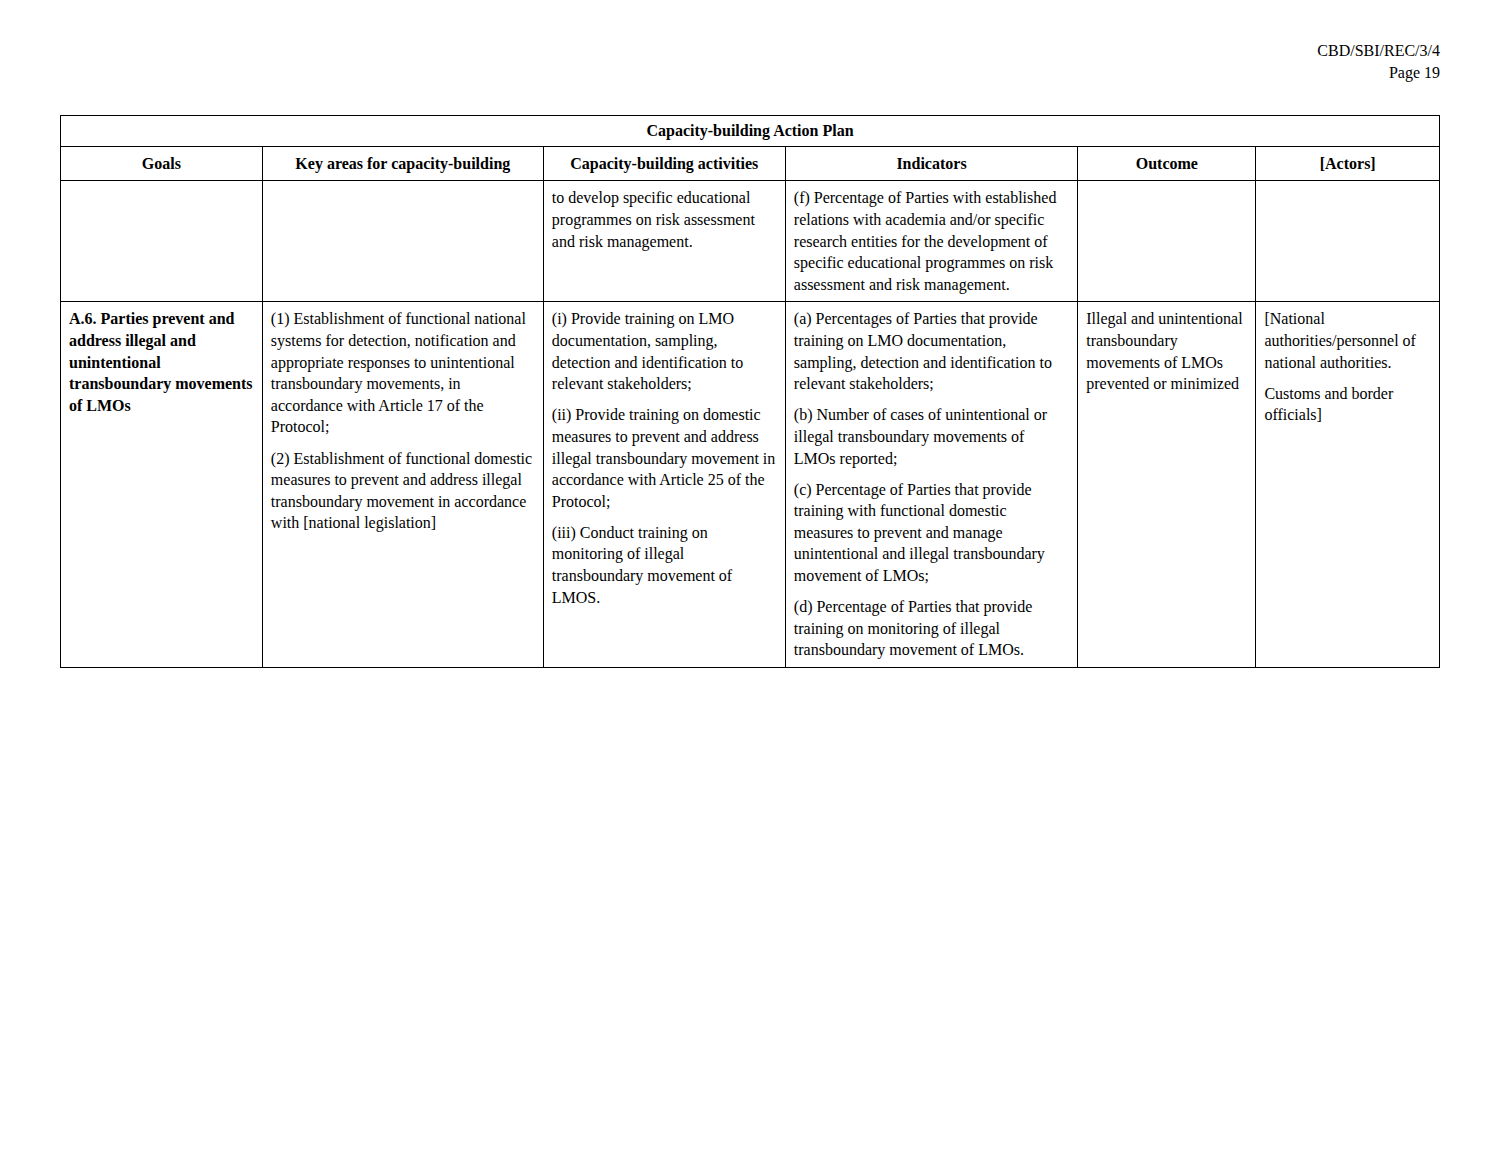CBD/SBI/REC/3/4
Page 19
Capacity-building Action Plan
| Goals | Key areas for capacity-building | Capacity-building activities | Indicators | Outcome | [Actors] |
| --- | --- | --- | --- | --- | --- |
| | | to develop specific educational programmes on risk assessment and risk management. | (f) Percentage of Parties with established relations with academia and/or specific research entities for the development of specific educational programmes on risk assessment and risk management. | | |
| A.6. Parties prevent and address illegal and unintentional transboundary movements of LMOs | (1) Establishment of functional national systems for detection, notification and appropriate responses to unintentional transboundary movements, in accordance with Article 17 of the Protocol; (2) Establishment of functional domestic measures to prevent and address illegal transboundary movement in accordance with [national legislation] | (i) Provide training on LMO documentation, sampling, detection and identification to relevant stakeholders; (ii) Provide training on domestic measures to prevent and address illegal transboundary movement in accordance with Article 25 of the Protocol; (iii) Conduct training on monitoring of illegal transboundary movement of LMOS. | (a) Percentages of Parties that provide training on LMO documentation, sampling, detection and identification to relevant stakeholders; (b) Number of cases of unintentional or illegal transboundary movements of LMOs reported; (c) Percentage of Parties that provide training with functional domestic measures to prevent and manage unintentional and illegal transboundary movement of LMOs; (d) Percentage of Parties that provide training on monitoring of illegal transboundary movement of LMOs. | Illegal and unintentional transboundary movements of LMOs prevented or minimized | [National authorities/personnel of national authorities. Customs and border officials] |